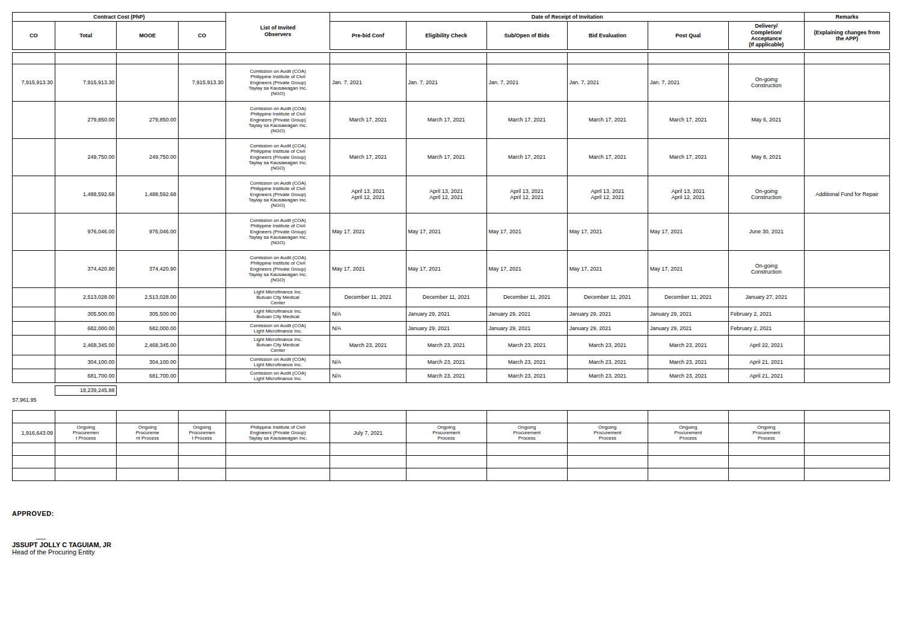| Contract Cost (PhP) | List of Invited Observers | Date of Receipt of Invitation | Remarks |
| --- | --- | --- | --- |
| CO | Total | MOOE | CO | Pre-bid Conf | Eligibility Check | Sub/Open of Bids | Bid Evaluation | Post Qual | Delivery/ Completion/ Acceptance (If applicable) | (Explaining changes from the APP) |
| 7,915,913.30 | 7,915,913.30 | | 7,915,913.30 | Comission on Audit (COA) Philippine Institute of Civil Engineers (Private Group) Taylay sa Kausawagan Inc. (NGO) | Jan. 7, 2021 | Jan. 7, 2021 | Jan. 7, 2021 | Jan. 7, 2021 | Jan. 7, 2021 | On-going Construction | |
| | 279,850.00 | 279,850.00 | | Comission on Audit (COA) Philippine Institute of Civil Engineers (Private Group) Taylay sa Kausawagan Inc. (NGO) | March 17, 2021 | March 17, 2021 | March 17, 2021 | March 17, 2021 | March 17, 2021 | May 6, 2021 | |
| | 249,750.00 | 249,750.00 | | Comission on Audit (COA) Philippine Institute of Civil Engineers (Private Group) Taylay sa Kausawagan Inc. (NGO) | March 17, 2021 | March 17, 2021 | March 17, 2021 | March 17, 2021 | March 17, 2021 | May 8, 2021 | |
| | 1,488,592.68 | 1,488,592.68 | | Comission on Audit (COA) Philippine Institute of Civil Engineers (Private Group) Taylay sa Kausawagan Inc. (NGO) | April 13, 2021 April 12, 2021 | April 13, 2021 April 12, 2021 | April 13, 2021 April 12, 2021 | April 13, 2021 April 12, 2021 | April 13, 2021 April 12, 2021 | On-going Construction | Additional Fund for Repair |
| | 976,046.00 | 976,046.00 | | Comission on Audit (COA) Philippine Institute of Civil Engineers (Private Group) Taylay sa Kausawagan Inc. (NGO) | May 17, 2021 | May 17, 2021 | May 17, 2021 | May 17, 2021 | May 17, 2021 | June 30, 2021 | |
| | 374,420.90 | 374,420.90 | | Comission on Audit (COA) Philippine Institute of Civil Engineers (Private Group) Taylay sa Kausawagan Inc. (NGO) | May 17, 2021 | May 17, 2021 | May 17, 2021 | May 17, 2021 | May 17, 2021 | On-going Construction | |
| | 2,513,028.00 | 2,513,028.00 | | Light Microfinance Inc. Butuan City Medical Center | December 11, 2021 | December 11, 2021 | December 11, 2021 | December 11, 2021 | December 11, 2021 | January 27, 2021 | |
| | 305,500.00 | 305,500.00 | | Light Microfinance Inc. Butuan City Medical | N/A | January 29, 2021 | January 29, 2021 | January 29, 2021 | January 29, 2021 | February 2, 2021 | |
| | 682,000.00 | 682,000.00 | | Comission on Audit (COA) Light Microfinance Inc. | N/A | January 29, 2021 | January 29, 2021 | January 29, 2021 | January 29, 2021 | February 2, 2021 | |
| | 2,468,345.00 | 2,468,345.00 | | Light Microfinance Inc. Butuan City Medical Center | March 23, 2021 | March 23, 2021 | March 23, 2021 | March 23, 2021 | March 23, 2021 | April 22, 2021 | |
| | 304,100.00 | 304,100.00 | | Comission on Audit (COA) Light Microfinance Inc. | N/A | March 23, 2021 | March 23, 2021 | March 23, 2021 | March 23, 2021 | April 21, 2021 | |
| | 681,700.00 | 681,700.00 | | Comission on Audit (COA) Light Microfinance Inc. | N/A | March 23, 2021 | March 23, 2021 | March 23, 2021 | March 23, 2021 | April 21, 2021 | |
| | 18,239,245.88 | | | | | | | | | | |
| 57,961.95 | | | | | | | | | | |
| 1,916,643.09 | Ongoing Procuremen t Process | Ongoing Procureme nt Process | Ongoing Procuremen t Process | Philippine Institute of Civil Engineers (Private Group) Taylay sa Kausawagan Inc. | July 7, 2021 | Ongoing Procurement Process | Ongoing Procurement Process | Ongoing Procurement Process | Ongoing Procurement Process | Ongoing Procurement Process | |
APPROVED:
—
JSSUPT JOLLY C TAGUIAM, JR
Head of the Procuring Entity